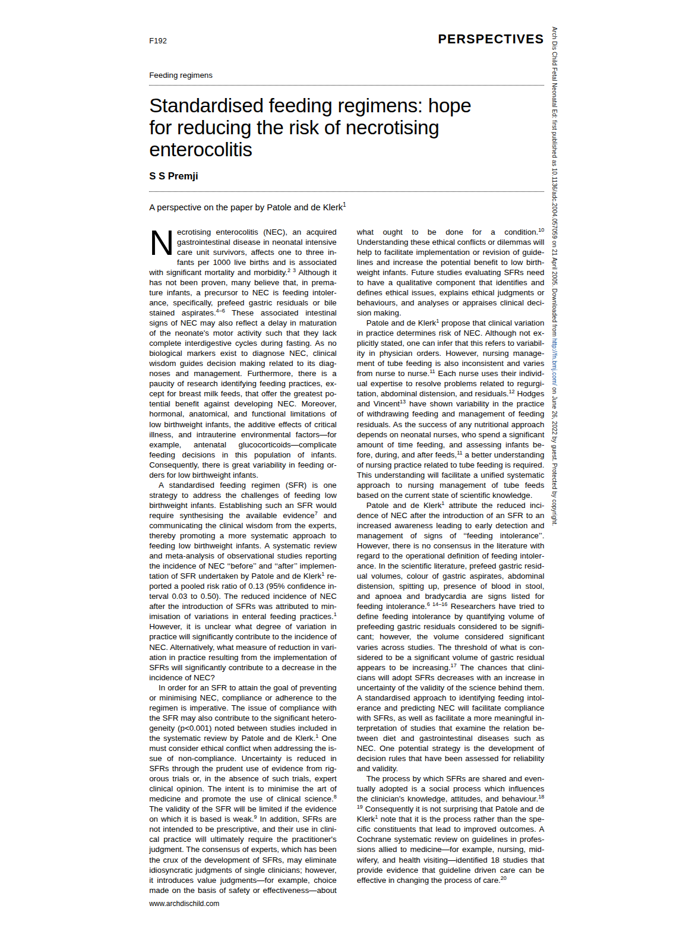F192
Perspectives
Feeding regimens
Standardised feeding regimens: hope for reducing the risk of necrotising enterocolitis
S S Premji
A perspective on the paper by Patole and de Klerk1
Necrotising enterocolitis (NEC), an acquired gastrointestinal disease in neonatal intensive care unit survivors, affects one to three infants per 1000 live births and is associated with significant mortality and morbidity.2 3 Although it has not been proven, many believe that, in premature infants, a precursor to NEC is feeding intolerance, specifically, prefeed gastric residuals or bile stained aspirates.4–6 These associated intestinal signs of NEC may also reflect a delay in maturation of the neonate's motor activity such that they lack complete interdigestive cycles during fasting. As no biological markers exist to diagnose NEC, clinical wisdom guides decision making related to its diagnoses and management. Furthermore, there is a paucity of research identifying feeding practices, except for breast milk feeds, that offer the greatest potential benefit against developing NEC. Moreover, hormonal, anatomical, and functional limitations of low birthweight infants, the additive effects of critical illness, and intrauterine environmental factors—for example, antenatal glucocorticoids—complicate feeding decisions in this population of infants. Consequently, there is great variability in feeding orders for low birthweight infants.
A standardised feeding regimen (SFR) is one strategy to address the challenges of feeding low birthweight infants. Establishing such an SFR would require synthesising the available evidence7 and communicating the clinical wisdom from the experts, thereby promoting a more systematic approach to feeding low birthweight infants. A systematic review and meta-analysis of observational studies reporting the incidence of NEC ‘‘before’’ and ‘‘after’’ implementation of SFR undertaken by Patole and de Klerk1 reported a pooled risk ratio of 0.13 (95% confidence interval 0.03 to 0.50). The reduced incidence of NEC after the introduction of SFRs was attributed to minimisation of variations in enteral feeding practices.1 However, it is unclear what degree of variation in practice will significantly contribute to the incidence of NEC. Alternatively, what measure of reduction in variation in practice resulting from the implementation of SFRs will significantly contribute to a decrease in the incidence of NEC?
In order for an SFR to attain the goal of preventing or minimising NEC, compliance or adherence to the regimen is imperative. The issue of compliance with the SFR may also contribute to the significant heterogeneity (p<0.001) noted between studies included in the systematic review by Patole and de Klerk.1 One must consider ethical conflict when addressing the issue of non-compliance. Uncertainty is reduced in SFRs through the prudent use of evidence from rigorous trials or, in the absence of such trials, expert clinical opinion. The intent is to minimise the art of medicine and promote the use of clinical science.8 The validity of the SFR will be limited if the evidence on which it is based is weak.9 In addition, SFRs are not intended to be prescriptive, and their use in clinical practice will ultimately require the practitioner's judgment. The consensus of experts, which has been the crux of the development of SFRs, may eliminate idiosyncratic judgments of single clinicians; however, it introduces value judgments—for example, choice made on the basis of safety or effectiveness—about what ought to be done for a condition.10 Understanding these ethical conflicts or dilemmas will help to facilitate implementation or revision of guidelines and increase the potential benefit to low birthweight infants. Future studies evaluating SFRs need to have a qualitative component that identifies and defines ethical issues, explains ethical judgments or behaviours, and analyses or appraises clinical decision making.
Patole and de Klerk1 propose that clinical variation in practice determines risk of NEC. Although not explicitly stated, one can infer that this refers to variability in physician orders. However, nursing management of tube feeding is also inconsistent and varies from nurse to nurse.11 Each nurse uses their individual expertise to resolve problems related to regurgitation, abdominal distension, and residuals.12 Hodges and Vincent13 have shown variability in the practice of withdrawing feeding and management of feeding residuals. As the success of any nutritional approach depends on neonatal nurses, who spend a significant amount of time feeding, and assessing infants before, during, and after feeds,11 a better understanding of nursing practice related to tube feeding is required. This understanding will facilitate a unified systematic approach to nursing management of tube feeds based on the current state of scientific knowledge.
Patole and de Klerk1 attribute the reduced incidence of NEC after the introduction of an SFR to an increased awareness leading to early detection and management of signs of ‘‘feeding intolerance’’. However, there is no consensus in the literature with regard to the operational definition of feeding intolerance. In the scientific literature, prefeed gastric residual volumes, colour of gastric aspirates, abdominal distension, spitting up, presence of blood in stool, and apnoea and bradycardia are signs listed for feeding intolerance.6 14–16 Researchers have tried to define feeding intolerance by quantifying volume of prefeeding gastric residuals considered to be significant; however, the volume considered significant varies across studies. The threshold of what is considered to be a significant volume of gastric residual appears to be increasing.17 The chances that clinicians will adopt SFRs decreases with an increase in uncertainty of the validity of the science behind them. A standardised approach to identifying feeding intolerance and predicting NEC will facilitate compliance with SFRs, as well as facilitate a more meaningful interpretation of studies that examine the relation between diet and gastrointestinal diseases such as NEC. One potential strategy is the development of decision rules that have been assessed for reliability and validity.
The process by which SFRs are shared and eventually adopted is a social process which influences the clinician's knowledge, attitudes, and behaviour.18 19 Consequently it is not surprising that Patole and de Klerk1 note that it is the process rather than the specific constituents that lead to improved outcomes. A Cochrane systematic review on guidelines in professions allied to medicine—for example, nursing, midwifery, and health visiting—identified 18 studies that provide evidence that guideline driven care can be effective in changing the process of care.20
www.archdischild.com
Arch Dis Child Fetal Neonatal Ed: first published as 10.1136/adc.2004.057059 on 21 April 2005. Downloaded from http://fn.bmj.com/ on June 26, 2022 by guest. Protected by copyright.